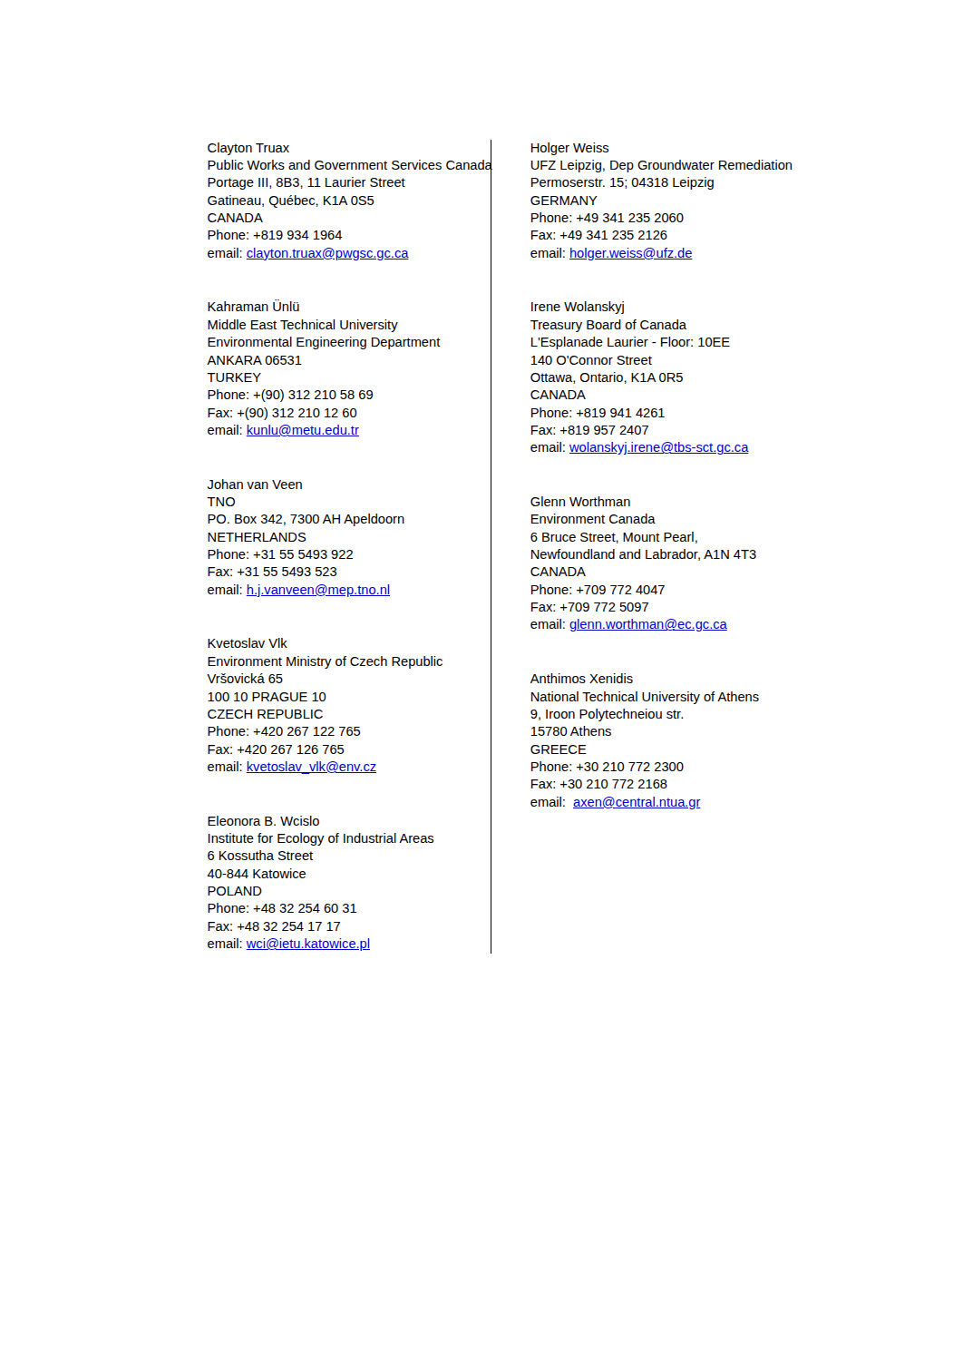Clayton Truax
Public Works and Government Services Canada
Portage III, 8B3, 11 Laurier Street
Gatineau, Québec, K1A 0S5
CANADA
Phone: +819 934 1964
email: clayton.truax@pwgsc.gc.ca
Kahraman Ünlü
Middle East Technical University
Environmental Engineering Department
ANKARA 06531
TURKEY
Phone: +(90) 312 210 58 69
Fax: +(90) 312 210 12 60
email: kunlu@metu.edu.tr
Johan van Veen
TNO
PO. Box 342, 7300 AH Apeldoorn
NETHERLANDS
Phone: +31 55 5493 922
Fax: +31 55 5493 523
email: h.j.vanveen@mep.tno.nl
Kvetoslav Vlk
Environment Ministry of Czech Republic
Vršovická 65
100 10 PRAGUE 10
CZECH REPUBLIC
Phone: +420 267 122 765
Fax: +420 267 126 765
email: kvetoslav_vlk@env.cz
Eleonora B. Wcislo
Institute for Ecology of Industrial Areas
6 Kossutha Street
40-844 Katowice
POLAND
Phone: +48 32 254 60 31
Fax: +48 32 254 17 17
email: wci@ietu.katowice.pl
Holger Weiss
UFZ Leipzig, Dep Groundwater Remediation
Permoserstr. 15; 04318 Leipzig
GERMANY
Phone: +49 341 235 2060
Fax: +49 341 235 2126
email: holger.weiss@ufz.de
Irene Wolanskyj
Treasury Board of Canada
L'Esplanade Laurier - Floor: 10EE
140 O'Connor Street
Ottawa, Ontario, K1A 0R5
CANADA
Phone: +819 941 4261
Fax: +819 957 2407
email: wolanskyj.irene@tbs-sct.gc.ca
Glenn Worthman
Environment Canada
6 Bruce Street, Mount Pearl,
Newfoundland and Labrador, A1N 4T3
CANADA
Phone: +709 772 4047
Fax: +709 772 5097
email: glenn.worthman@ec.gc.ca
Anthimos Xenidis
National Technical University of Athens
9, Iroon Polytechneiou str.
15780 Athens
GREECE
Phone: +30 210 772 2300
Fax: +30 210 772 2168
email: axen@central.ntua.gr